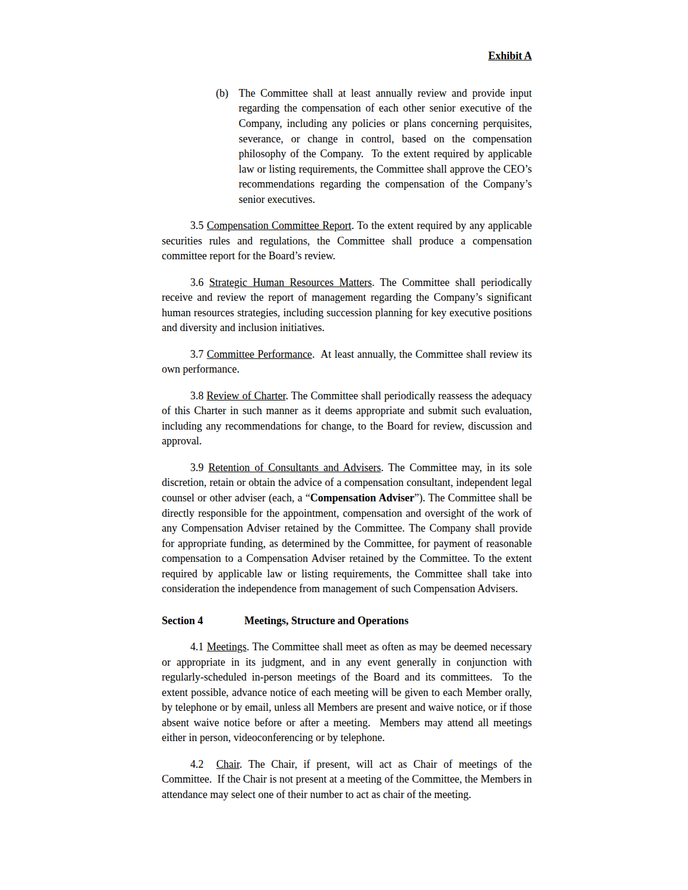Exhibit A
(b) The Committee shall at least annually review and provide input regarding the compensation of each other senior executive of the Company, including any policies or plans concerning perquisites, severance, or change in control, based on the compensation philosophy of the Company. To the extent required by applicable law or listing requirements, the Committee shall approve the CEO’s recommendations regarding the compensation of the Company’s senior executives.
3.5 Compensation Committee Report. To the extent required by any applicable securities rules and regulations, the Committee shall produce a compensation committee report for the Board’s review.
3.6 Strategic Human Resources Matters. The Committee shall periodically receive and review the report of management regarding the Company’s significant human resources strategies, including succession planning for key executive positions and diversity and inclusion initiatives.
3.7 Committee Performance. At least annually, the Committee shall review its own performance.
3.8 Review of Charter. The Committee shall periodically reassess the adequacy of this Charter in such manner as it deems appropriate and submit such evaluation, including any recommendations for change, to the Board for review, discussion and approval.
3.9 Retention of Consultants and Advisers. The Committee may, in its sole discretion, retain or obtain the advice of a compensation consultant, independent legal counsel or other adviser (each, a “Compensation Adviser”). The Committee shall be directly responsible for the appointment, compensation and oversight of the work of any Compensation Adviser retained by the Committee. The Company shall provide for appropriate funding, as determined by the Committee, for payment of reasonable compensation to a Compensation Adviser retained by the Committee. To the extent required by applicable law or listing requirements, the Committee shall take into consideration the independence from management of such Compensation Advisers.
Section 4 Meetings, Structure and Operations
4.1 Meetings. The Committee shall meet as often as may be deemed necessary or appropriate in its judgment, and in any event generally in conjunction with regularly-scheduled in-person meetings of the Board and its committees. To the extent possible, advance notice of each meeting will be given to each Member orally, by telephone or by email, unless all Members are present and waive notice, or if those absent waive notice before or after a meeting. Members may attend all meetings either in person, videoconferencing or by telephone.
4.2 Chair. The Chair, if present, will act as Chair of meetings of the Committee. If the Chair is not present at a meeting of the Committee, the Members in attendance may select one of their number to act as chair of the meeting.